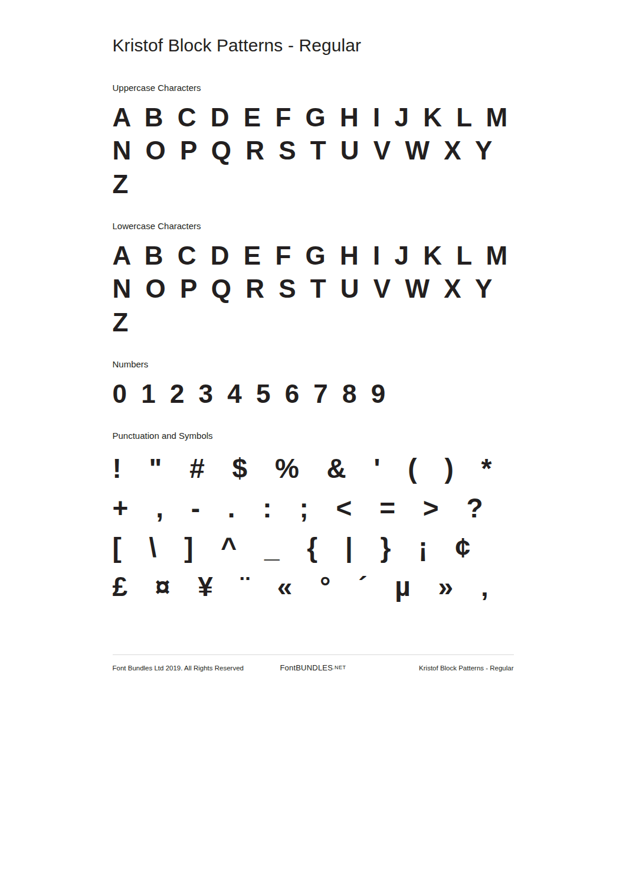Kristof Block Patterns - Regular
Uppercase Characters
A B C D E F G H I J K L M N O P Q R S T U V W X Y Z
Lowercase Characters
A B C D E F G H I J K L M N O P Q R S T U V W X Y Z
Numbers
0 1 2 3 4 5 6 7 8 9
Punctuation and Symbols
! " # $ % & ' ( ) * + , - . : ; < = > ? [ \ ] ^ _ { | } ¡ ¢ £ ¤ ¥ ¨ « ° ´ µ » ‚
Font Bundles Ltd 2019. All Rights Reserved
FontBUNDLES.NET
Kristof Block Patterns - Regular